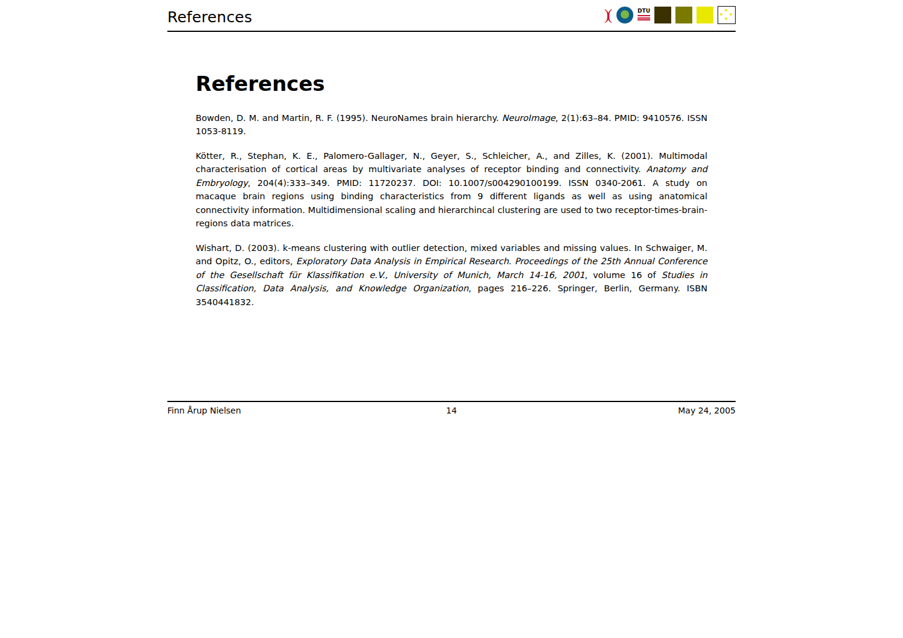References
)( DTU
References
Bowden, D. M. and Martin, R. F. (1995). NeuroNames brain hierarchy. NeuroImage, 2(1):63–84. PMID: 9410576. ISSN 1053-8119.
Kötter, R., Stephan, K. E., Palomero-Gallager, N., Geyer, S., Schleicher, A., and Zilles, K. (2001). Multimodal characterisation of cortical areas by multivariate analyses of receptor binding and connectivity. Anatomy and Embryology, 204(4):333–349. PMID: 11720237. DOI: 10.1007/s004290100199. ISSN 0340-2061. A study on macaque brain regions using binding characteristics from 9 different ligands as well as using anatomical connectivity information. Multidimensional scaling and hierarchincal clustering are used to two receptor-times-brain-regions data matrices.
Wishart, D. (2003). k-means clustering with outlier detection, mixed variables and missing values. In Schwaiger, M. and Opitz, O., editors, Exploratory Data Analysis in Empirical Research. Proceedings of the 25th Annual Conference of the Gesellschaft für Klassifikation e.V., University of Munich, March 14-16, 2001, volume 16 of Studies in Classification, Data Analysis, and Knowledge Organization, pages 216–226. Springer, Berlin, Germany. ISBN 3540441832.
Finn Årup Nielsen 14 May 24, 2005